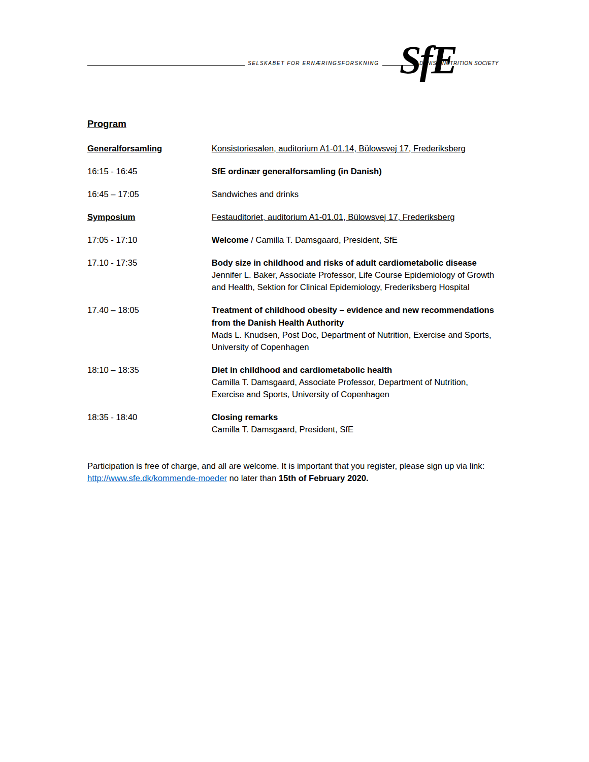SfE
SELSKABET FOR ERNÆRINGSFORSKNING
DANISH NUTRITION SOCIETY
Program
| Generalforsamling | Konsistoriesalen, auditorium A1-01.14, Bülowsvej 17, Frederiksberg |
| 16:15 - 16:45 | SfE ordinær generalforsamling (in Danish) |
| 16:45 – 17:05 | Sandwiches and drinks |
| Symposium | Festauditoriet, auditorium A1-01.01, Bülowsvej 17, Frederiksberg |
| 17:05 - 17:10 | Welcome / Camilla T. Damsgaard, President, SfE |
| 17.10 - 17:35 | Body size in childhood and risks of adult cardiometabolic disease Jennifer L. Baker, Associate Professor, Life Course Epidemiology of Growth and Health, Sektion for Clinical Epidemiology, Frederiksberg Hospital |
| 17.40 – 18:05 | Treatment of childhood obesity – evidence and new recommendations from the Danish Health Authority Mads L. Knudsen, Post Doc, Department of Nutrition, Exercise and Sports, University of Copenhagen |
| 18:10 – 18:35 | Diet in childhood and cardiometabolic health Camilla T. Damsgaard, Associate Professor, Department of Nutrition, Exercise and Sports, University of Copenhagen |
| 18:35 - 18:40 | Closing remarks Camilla T. Damsgaard, President, SfE |
Participation is free of charge, and all are welcome. It is important that you register, please sign up via link: http://www.sfe.dk/kommende-moeder no later than 15th of February 2020.